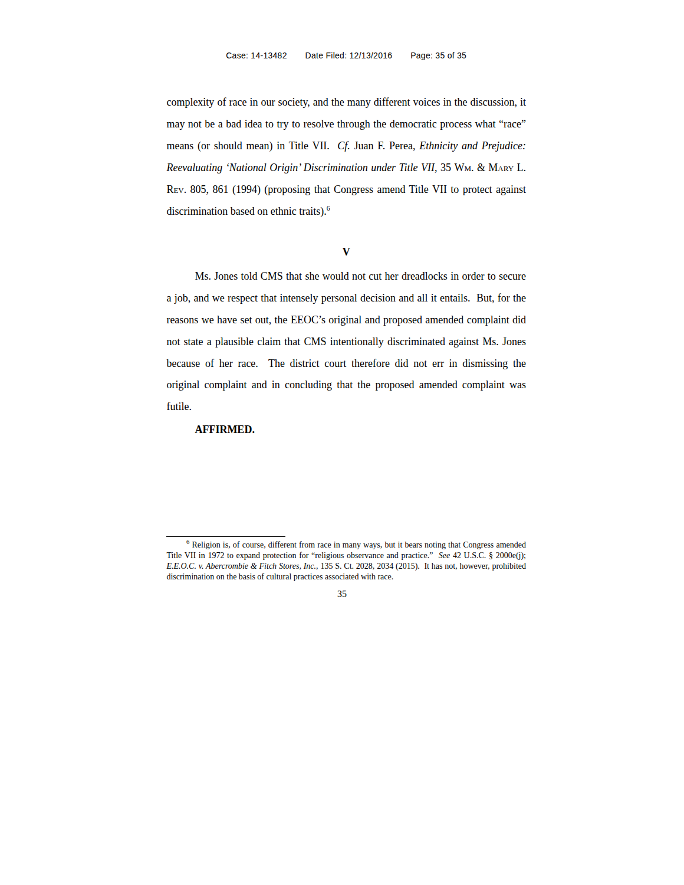Case: 14-13482 Date Filed: 12/13/2016 Page: 35 of 35
complexity of race in our society, and the many different voices in the discussion, it may not be a bad idea to try to resolve through the democratic process what “race” means (or should mean) in Title VII. Cf. Juan F. Perea, Ethnicity and Prejudice: Reevaluating ‘National Origin’ Discrimination under Title VII, 35 Wm. & Mary L. Rev. 805, 861 (1994) (proposing that Congress amend Title VII to protect against discrimination based on ethnic traits).6
V
Ms. Jones told CMS that she would not cut her dreadlocks in order to secure a job, and we respect that intensely personal decision and all it entails. But, for the reasons we have set out, the EEOC’s original and proposed amended complaint did not state a plausible claim that CMS intentionally discriminated against Ms. Jones because of her race. The district court therefore did not err in dismissing the original complaint and in concluding that the proposed amended complaint was futile.
AFFIRMED.
6 Religion is, of course, different from race in many ways, but it bears noting that Congress amended Title VII in 1972 to expand protection for “religious observance and practice.” See 42 U.S.C. § 2000e(j); E.E.O.C. v. Abercrombie & Fitch Stores, Inc., 135 S. Ct. 2028, 2034 (2015). It has not, however, prohibited discrimination on the basis of cultural practices associated with race.
35